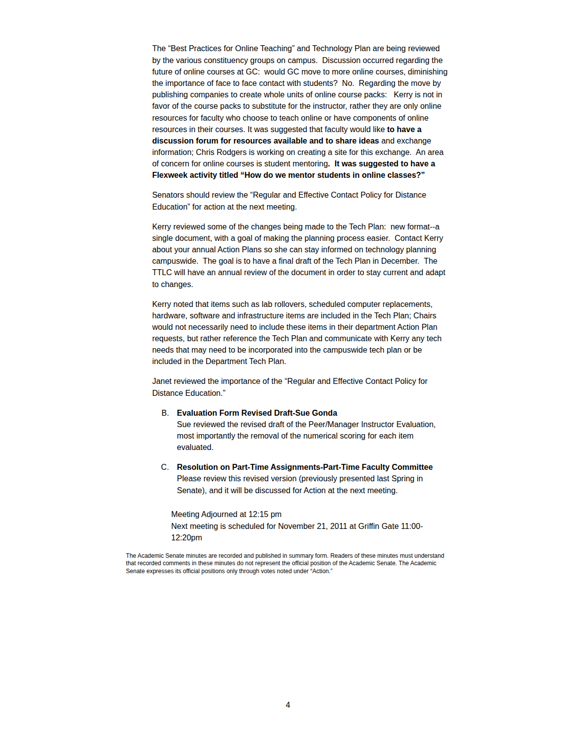The “Best Practices for Online Teaching” and Technology Plan are being reviewed by the various constituency groups on campus. Discussion occurred regarding the future of online courses at GC: would GC move to more online courses, diminishing the importance of face to face contact with students? No. Regarding the move by publishing companies to create whole units of online course packs: Kerry is not in favor of the course packs to substitute for the instructor, rather they are only online resources for faculty who choose to teach online or have components of online resources in their courses. It was suggested that faculty would like to have a discussion forum for resources available and to share ideas and exchange information; Chris Rodgers is working on creating a site for this exchange. An area of concern for online courses is student mentoring. It was suggested to have a Flexweek activity titled “How do we mentor students in online classes?”
Senators should review the “Regular and Effective Contact Policy for Distance Education” for action at the next meeting.
Kerry reviewed some of the changes being made to the Tech Plan: new format--a single document, with a goal of making the planning process easier. Contact Kerry about your annual Action Plans so she can stay informed on technology planning campuswide. The goal is to have a final draft of the Tech Plan in December. The TTLC will have an annual review of the document in order to stay current and adapt to changes.
Kerry noted that items such as lab rollovers, scheduled computer replacements, hardware, software and infrastructure items are included in the Tech Plan; Chairs would not necessarily need to include these items in their department Action Plan requests, but rather reference the Tech Plan and communicate with Kerry any tech needs that may need to be incorporated into the campuswide tech plan or be included in the Department Tech Plan.
Janet reviewed the importance of the “Regular and Effective Contact Policy for Distance Education.”
Evaluation Form Revised Draft-Sue Gonda
Sue reviewed the revised draft of the Peer/Manager Instructor Evaluation, most importantly the removal of the numerical scoring for each item evaluated.
Resolution on Part-Time Assignments-Part-Time Faculty Committee
Please review this revised version (previously presented last Spring in Senate), and it will be discussed for Action at the next meeting.
Meeting Adjourned at 12:15 pm
Next meeting is scheduled for November 21, 2011 at Griffin Gate 11:00-12:20pm
The Academic Senate minutes are recorded and published in summary form. Readers of these minutes must understand that recorded comments in these minutes do not represent the official position of the Academic Senate. The Academic Senate expresses its official positions only through votes noted under “Action.”
4